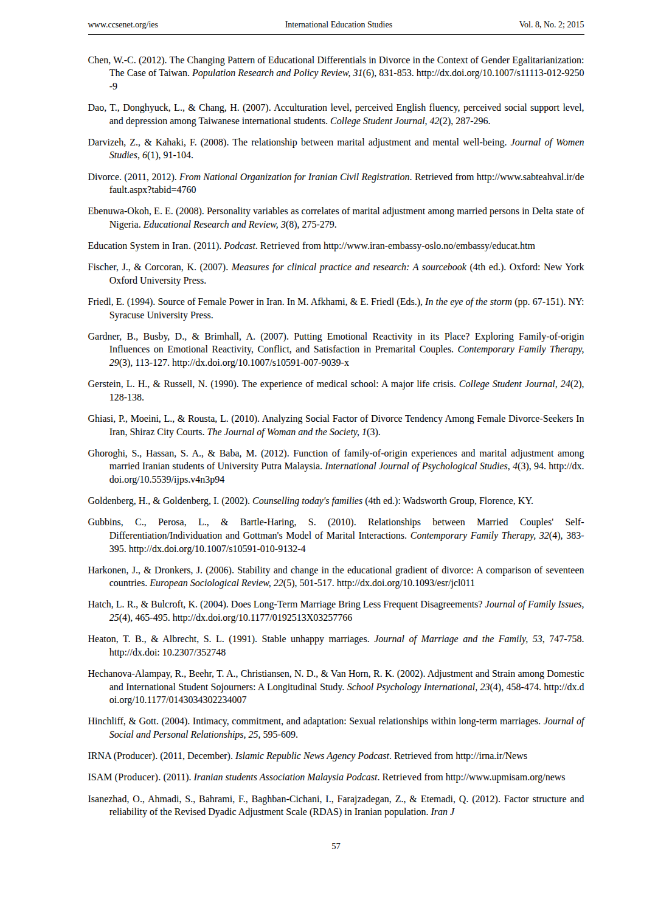www.ccsenet.org/ies International Education Studies Vol. 8, No. 2; 2015
Chen, W.-C. (2012). The Changing Pattern of Educational Differentials in Divorce in the Context of Gender Egalitarianization: The Case of Taiwan. Population Research and Policy Review, 31(6), 831-853. http://dx.doi.org/10.1007/s11113-012-9250-9
Dao, T., Donghyuck, L., & Chang, H. (2007). Acculturation level, perceived English fluency, perceived social support level, and depression among Taiwanese international students. College Student Journal, 42(2), 287-296.
Darvizeh, Z., & Kahaki, F. (2008). The relationship between marital adjustment and mental well-being. Journal of Women Studies, 6(1), 91-104.
Divorce. (2011, 2012). From National Organization for Iranian Civil Registration. Retrieved from http://www.sabteahval.ir/default.aspx?tabid=4760
Ebenuwa-Okoh, E. E. (2008). Personality variables as correlates of marital adjustment among married persons in Delta state of Nigeria. Educational Research and Review, 3(8), 275-279.
Education System in Iran. (2011). Podcast. Retrieved from http://www.iran-embassy-oslo.no/embassy/educat.htm
Fischer, J., & Corcoran, K. (2007). Measures for clinical practice and research: A sourcebook (4th ed.). Oxford: New York Oxford University Press.
Friedl, E. (1994). Source of Female Power in Iran. In M. Afkhami, & E. Friedl (Eds.), In the eye of the storm (pp. 67-151). NY: Syracuse University Press.
Gardner, B., Busby, D., & Brimhall, A. (2007). Putting Emotional Reactivity in its Place? Exploring Family-of-origin Influences on Emotional Reactivity, Conflict, and Satisfaction in Premarital Couples. Contemporary Family Therapy, 29(3), 113-127. http://dx.doi.org/10.1007/s10591-007-9039-x
Gerstein, L. H., & Russell, N. (1990). The experience of medical school: A major life crisis. College Student Journal, 24(2), 128-138.
Ghiasi, P., Moeini, L., & Rousta, L. (2010). Analyzing Social Factor of Divorce Tendency Among Female Divorce-Seekers In Iran, Shiraz City Courts. The Journal of Woman and the Society, 1(3).
Ghoroghi, S., Hassan, S. A., & Baba, M. (2012). Function of family-of-origin experiences and marital adjustment among married Iranian students of University Putra Malaysia. International Journal of Psychological Studies, 4(3), 94. http://dx.doi.org/10.5539/ijps.v4n3p94
Goldenberg, H., & Goldenberg, I. (2002). Counselling today's families (4th ed.): Wadsworth Group, Florence, KY.
Gubbins, C., Perosa, L., & Bartle-Haring, S. (2010). Relationships between Married Couples' Self-Differentiation/Individuation and Gottman's Model of Marital Interactions. Contemporary Family Therapy, 32(4), 383-395. http://dx.doi.org/10.1007/s10591-010-9132-4
Harkonen, J., & Dronkers, J. (2006). Stability and change in the educational gradient of divorce: A comparison of seventeen countries. European Sociological Review, 22(5), 501-517. http://dx.doi.org/10.1093/esr/jcl011
Hatch, L. R., & Bulcroft, K. (2004). Does Long-Term Marriage Bring Less Frequent Disagreements? Journal of Family Issues, 25(4), 465-495. http://dx.doi.org/10.1177/0192513X03257766
Heaton, T. B., & Albrecht, S. L. (1991). Stable unhappy marriages. Journal of Marriage and the Family, 53, 747-758. http://dx.doi: 10.2307/352748
Hechanova-Alampay, R., Beehr, T. A., Christiansen, N. D., & Van Horn, R. K. (2002). Adjustment and Strain among Domestic and International Student Sojourners: A Longitudinal Study. School Psychology International, 23(4), 458-474. http://dx.doi.org/10.1177/0143034302234007
Hinchliff, & Gott. (2004). Intimacy, commitment, and adaptation: Sexual relationships within long-term marriages. Journal of Social and Personal Relationships, 25, 595-609.
IRNA (Producer). (2011, December). Islamic Republic News Agency Podcast. Retrieved from http://irna.ir/News
ISAM (Producer). (2011). Iranian students Association Malaysia Podcast. Retrieved from http://www.upmisam.org/news
Isanezhad, O., Ahmadi, S., Bahrami, F., Baghban-Cichani, I., Farajzadegan, Z., & Etemadi, Q. (2012). Factor structure and reliability of the Revised Dyadic Adjustment Scale (RDAS) in Iranian population. Iran J
57